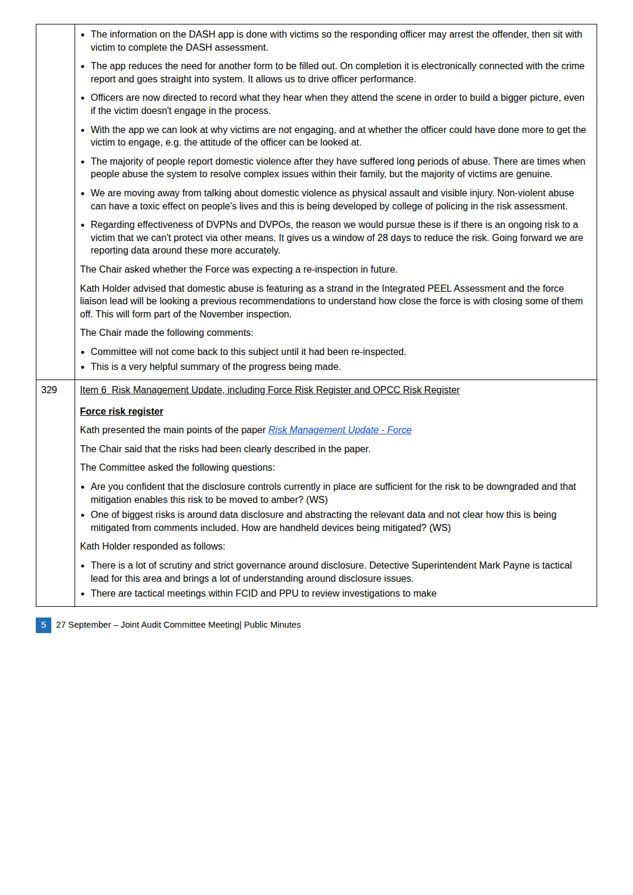| | The information on the DASH app is done with victims so the responding officer may arrest the offender, then sit with victim to complete the DASH assessment. The app reduces the need for another form to be filled out. On completion it is electronically connected with the crime report and goes straight into system. It allows us to drive officer performance. Officers are now directed to record what they hear when they attend the scene in order to build a bigger picture, even if the victim doesn't engage in the process. With the app we can look at why victims are not engaging, and at whether the officer could have done more to get the victim to engage, e.g. the attitude of the officer can be looked at. The majority of people report domestic violence after they have suffered long periods of abuse. There are times when people abuse the system to resolve complex issues within their family, but the majority of victims are genuine. We are moving away from talking about domestic violence as physical assault and visible injury. Non-violent abuse can have a toxic effect on people's lives and this is being developed by college of policing in the risk assessment. Regarding effectiveness of DVPNs and DVPOs, the reason we would pursue these is if there is an ongoing risk to a victim that we can't protect via other means. It gives us a window of 28 days to reduce the risk. Going forward we are reporting data around these more accurately. The Chair asked whether the Force was expecting a re-inspection in future. Kath Holder advised that domestic abuse is featuring as a strand in the Integrated PEEL Assessment and the force liaison lead will be looking a previous recommendations to understand how close the force is with closing some of them off. This will form part of the November inspection. The Chair made the following comments: Committee will not come back to this subject until it had been re-inspected. This is a very helpful summary of the progress being made. |
| 329 | Item 6 Risk Management Update, including Force Risk Register and OPCC Risk Register Force risk register Kath presented the main points of the paper Risk Management Update - Force The Chair said that the risks had been clearly described in the paper. The Committee asked the following questions: Are you confident that the disclosure controls currently in place are sufficient for the risk to be downgraded and that mitigation enables this risk to be moved to amber? (WS) One of biggest risks is around data disclosure and abstracting the relevant data and not clear how this is being mitigated from comments included. How are handheld devices being mitigated? (WS) Kath Holder responded as follows: There is a lot of scrutiny and strict governance around disclosure. Detective Superintendent Mark Payne is tactical lead for this area and brings a lot of understanding around disclosure issues. There are tactical meetings within FCID and PPU to review investigations to make |
5 27 September – Joint Audit Committee Meeting| Public Minutes